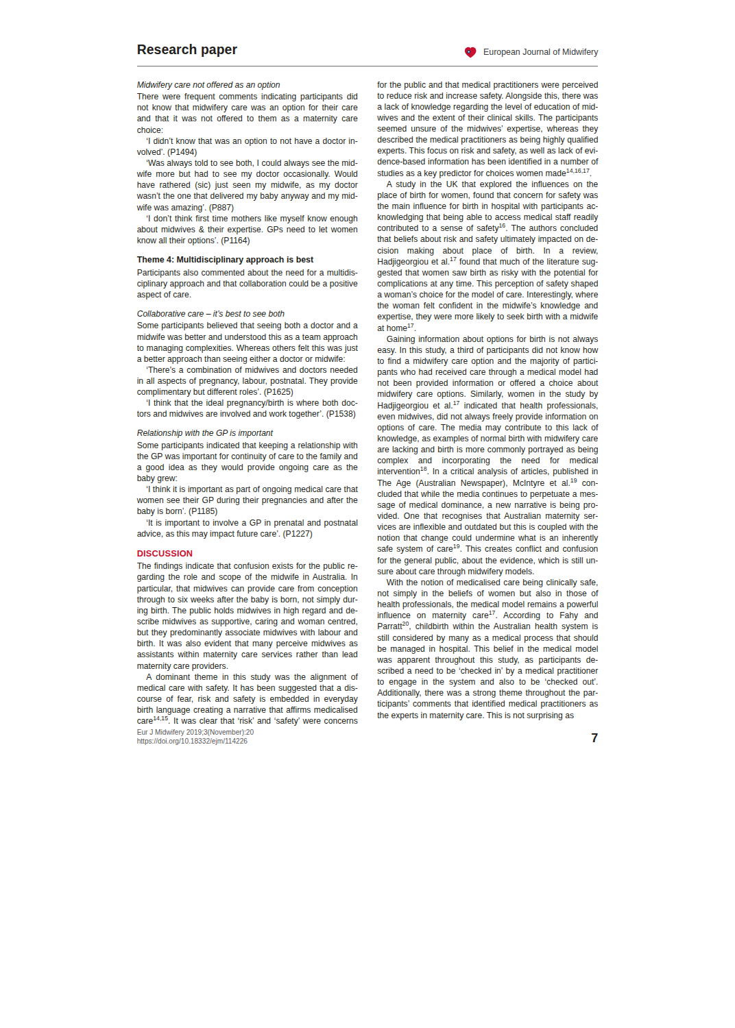Research paper
European Journal of Midwifery
Midwifery care not offered as an option
There were frequent comments indicating participants did not know that midwifery care was an option for their care and that it was not offered to them as a maternity care choice:
‘I didn’t know that was an option to not have a doctor involved’. (P1494)
‘Was always told to see both, I could always see the midwife more but had to see my doctor occasionally. Would have rathered (sic) just seen my midwife, as my doctor wasn’t the one that delivered my baby anyway and my midwife was amazing’. (P887)
‘I don’t think first time mothers like myself know enough about midwives & their expertise. GPs need to let women know all their options’. (P1164)
Theme 4: Multidisciplinary approach is best
Participants also commented about the need for a multidisciplinary approach and that collaboration could be a positive aspect of care.
Collaborative care – it’s best to see both
Some participants believed that seeing both a doctor and a midwife was better and understood this as a team approach to managing complexities. Whereas others felt this was just a better approach than seeing either a doctor or midwife:
‘There’s a combination of midwives and doctors needed in all aspects of pregnancy, labour, postnatal. They provide complimentary but different roles’. (P1625)
‘I think that the ideal pregnancy/birth is where both doctors and midwives are involved and work together’. (P1538)
Relationship with the GP is important
Some participants indicated that keeping a relationship with the GP was important for continuity of care to the family and a good idea as they would provide ongoing care as the baby grew:
‘I think it is important as part of ongoing medical care that women see their GP during their pregnancies and after the baby is born’. (P1185)
‘It is important to involve a GP in prenatal and postnatal advice, as this may impact future care’. (P1227)
Discussion
The findings indicate that confusion exists for the public regarding the role and scope of the midwife in Australia. In particular, that midwives can provide care from conception through to six weeks after the baby is born, not simply during birth. The public holds midwives in high regard and describe midwives as supportive, caring and woman centred, but they predominantly associate midwives with labour and birth. It was also evident that many perceive midwives as assistants within maternity care services rather than lead maternity care providers.
A dominant theme in this study was the alignment of medical care with safety. It has been suggested that a discourse of fear, risk and safety is embedded in everyday birth language creating a narrative that affirms medicalised care14,15. It was clear that ‘risk’ and ‘safety’ were concerns for the public and that medical practitioners were perceived to reduce risk and increase safety. Alongside this, there was a lack of knowledge regarding the level of education of midwives and the extent of their clinical skills. The participants seemed unsure of the midwives’ expertise, whereas they described the medical practitioners as being highly qualified experts. This focus on risk and safety, as well as lack of evidence-based information has been identified in a number of studies as a key predictor for choices women made14,16,17.
A study in the UK that explored the influences on the place of birth for women, found that concern for safety was the main influence for birth in hospital with participants acknowledging that being able to access medical staff readily contributed to a sense of safety16. The authors concluded that beliefs about risk and safety ultimately impacted on decision making about place of birth. In a review, Hadjigeorgiou et al.17 found that much of the literature suggested that women saw birth as risky with the potential for complications at any time. This perception of safety shaped a woman’s choice for the model of care. Interestingly, where the woman felt confident in the midwife’s knowledge and expertise, they were more likely to seek birth with a midwife at home17.
Gaining information about options for birth is not always easy. In this study, a third of participants did not know how to find a midwifery care option and the majority of participants who had received care through a medical model had not been provided information or offered a choice about midwifery care options. Similarly, women in the study by Hadjigeorgiou et al.17 indicated that health professionals, even midwives, did not always freely provide information on options of care. The media may contribute to this lack of knowledge, as examples of normal birth with midwifery care are lacking and birth is more commonly portrayed as being complex and incorporating the need for medical intervention18. In a critical analysis of articles, published in The Age (Australian Newspaper), McIntyre et al.19 concluded that while the media continues to perpetuate a message of medical dominance, a new narrative is being provided. One that recognises that Australian maternity services are inflexible and outdated but this is coupled with the notion that change could undermine what is an inherently safe system of care19. This creates conflict and confusion for the general public, about the evidence, which is still unsure about care through midwifery models.
With the notion of medicalised care being clinically safe, not simply in the beliefs of women but also in those of health professionals, the medical model remains a powerful influence on maternity care17. According to Fahy and Parratt20, childbirth within the Australian health system is still considered by many as a medical process that should be managed in hospital. This belief in the medical model was apparent throughout this study, as participants described a need to be ‘checked in’ by a medical practitioner to engage in the system and also to be ‘checked out’. Additionally, there was a strong theme throughout the participants’ comments that identified medical practitioners as the experts in maternity care. This is not surprising as
Eur J Midwifery 2019;3(November):20
https://doi.org/10.18332/ejm/114226
7